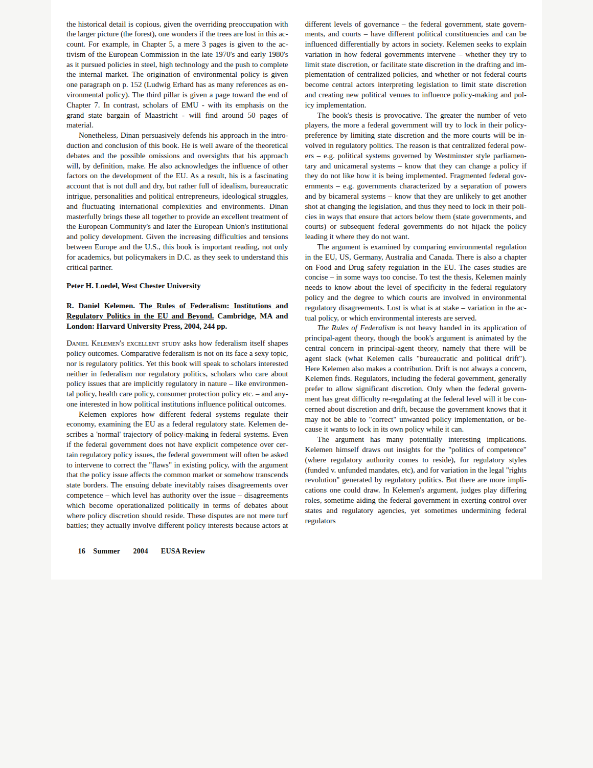the historical detail is copious, given the overriding preoccupation with the larger picture (the forest), one wonders if the trees are lost in this account. For example, in Chapter 5, a mere 3 pages is given to the activism of the European Commission in the late 1970's and early 1980's as it pursued policies in steel, high technology and the push to complete the internal market. The origination of environmental policy is given one paragraph on p. 152 (Ludwig Erhard has as many references as environmental policy). The third pillar is given a page toward the end of Chapter 7. In contrast, scholars of EMU - with its emphasis on the grand state bargain of Maastricht - will find around 50 pages of material.
Nonetheless, Dinan persuasively defends his approach in the introduction and conclusion of this book. He is well aware of the theoretical debates and the possible omissions and oversights that his approach will, by definition, make. He also acknowledges the influence of other factors on the development of the EU. As a result, his is a fascinating account that is not dull and dry, but rather full of idealism, bureaucratic intrigue, personalities and political entrepreneurs, ideological struggles, and fluctuating international complexities and environments. Dinan masterfully brings these all together to provide an excellent treatment of the European Community's and later the European Union's institutional and policy development. Given the increasing difficulties and tensions between Europe and the U.S., this book is important reading, not only for academics, but policymakers in D.C. as they seek to understand this critical partner.
Peter H. Loedel, West Chester University
R. Daniel Kelemen. The Rules of Federalism: Institutions and Regulatory Politics in the EU and Beyond. Cambridge, MA and London: Harvard University Press, 2004, 244 pp.
Daniel Kelemen's excellent study asks how federalism itself shapes policy outcomes. Comparative federalism is not on its face a sexy topic, nor is regulatory politics. Yet this book will speak to scholars interested neither in federalism nor regulatory politics, scholars who care about policy issues that are implicitly regulatory in nature – like environmental policy, health care policy, consumer protection policy etc. – and anyone interested in how political institutions influence political outcomes.
Kelemen explores how different federal systems regulate their economy, examining the EU as a federal regulatory state. Kelemen describes a 'normal' trajectory of policy-making in federal systems. Even if the federal government does not have explicit competence over certain regulatory policy issues, the federal government will often be asked to intervene to correct the "flaws" in existing policy, with the argument that the policy issue affects the common market or somehow transcends state borders. The ensuing debate inevitably raises disagreements over competence – which level has authority over the issue – disagreements which become operationalized politically in terms of debates about where policy discretion should reside. These disputes are not mere turf battles; they actually involve differ­ent policy interests because actors at different levels of governance – the federal government, state governments, and courts – have different political constituencies and can be influenced differentially by actors in society. Kelemen seeks to explain variation in how federal governments intervene – whether they try to limit state discretion, or facilitate state discretion in the drafting and implementation of centralized policies, and whether or not federal courts become central actors interpreting legislation to limit state discretion and creating new political venues to influence policy-making and policy implementation.
The book's thesis is provocative. The greater the number of veto players, the more a federal government will try to lock in their policy-preference by limiting state discretion and the more courts will be involved in regulatory politics. The reason is that centralized federal powers – e.g. political systems governed by Westminster style parliamentary and unicameral systems – know that they can change a policy if they do not like how it is being implemented. Fragmented federal governments – e.g. governments characterized by a separation of powers and by bicameral systems – know that they are unlikely to get another shot at changing the legislation, and thus they need to lock in their policies in ways that ensure that actors below them (state governments, and courts) or subsequent federal governments do not hijack the policy leading it where they do not want.
The argument is examined by comparing environmental regulation in the EU, US, Germany, Australia and Canada. There is also a chapter on Food and Drug safety regulation in the EU. The cases studies are concise – in some ways too concise. To test the thesis, Kelemen mainly needs to know about the level of specificity in the federal regulatory policy and the degree to which courts are involved in environmental regulatory disagreements. Lost is what is at stake – variation in the actual policy, or which environmental interests are served.
The Rules of Federalism is not heavy handed in its application of principal-agent theory, though the book's argument is animated by the central concern in principal-agent theory, namely that there will be agent slack (what Kelemen calls "bureaucratic and political drift"). Here Kelemen also makes a contribution. Drift is not always a concern, Kelemen finds. Regulators, including the federal government, generally prefer to allow significant discretion. Only when the federal government has great difficulty re-regulating at the federal level will it be concerned about discretion and drift, because the government knows that it may not be able to "correct" unwanted policy implementation, or because it wants to lock in its own policy while it can.
The argument has many potentially interesting implications. Kelemen himself draws out insights for the "politics of competence" (where regulatory authority comes to reside), for regulatory styles (funded v. unfunded mandates, etc), and for variation in the legal "rights revolution" generated by regulatory politics. But there are more implications one could draw. In Kelemen's argument, judges play differing roles, sometime aiding the federal government in exerting control over states and regulatory agencies, yet sometimes undermining federal regulators
16 Summer 2004 EUSA Review